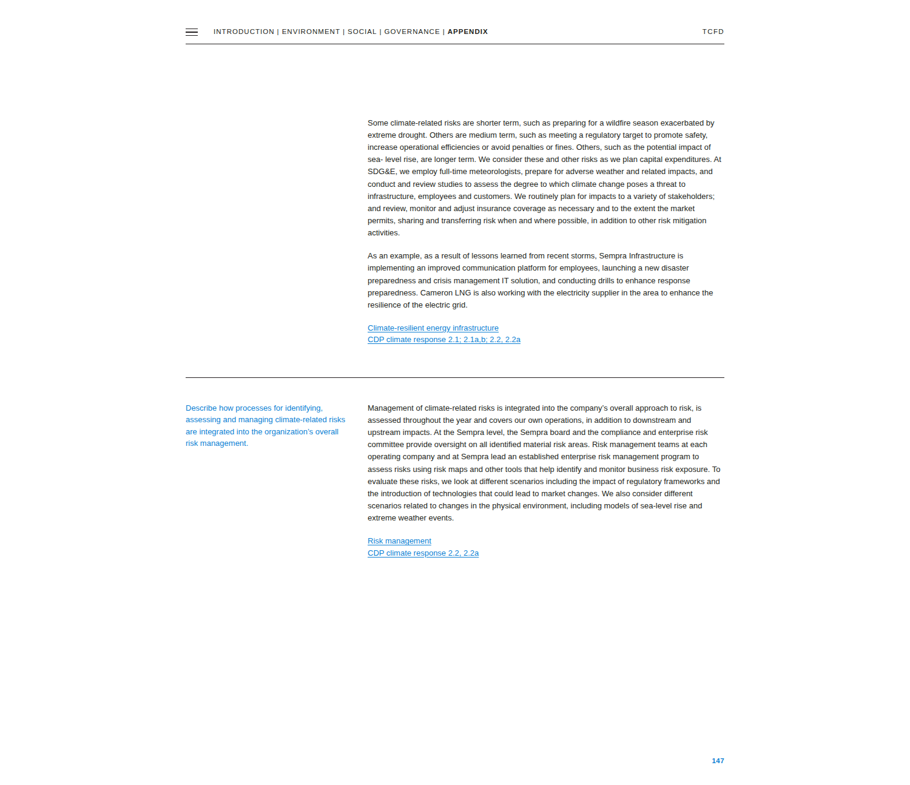INTRODUCTION|ENVIRONMENT|SOCIAL|GOVERNANCE|APPENDIX
TCFD
Some climate-related risks are shorter term, such as preparing for a wildfire season exacerbated by extreme drought. Others are medium term, such as meeting a regulatory target to promote safety, increase operational efficiencies or avoid penalties or fines. Others, such as the potential impact of sea- level rise, are longer term. We consider these and other risks as we plan capital expenditures. At SDG&E, we employ full-time meteorologists, prepare for adverse weather and related impacts, and conduct and review studies to assess the degree to which climate change poses a threat to infrastructure, employees and customers. We routinely plan for impacts to a variety of stakeholders; and review, monitor and adjust insurance coverage as necessary and to the extent the market permits, sharing and transferring risk when and where possible, in addition to other risk mitigation activities.
As an example, as a result of lessons learned from recent storms, Sempra Infrastructure is implementing an improved communication platform for employees, launching a new disaster preparedness and crisis management IT solution, and conducting drills to enhance response preparedness. Cameron LNG is also working with the electricity supplier in the area to enhance the resilience of the electric grid.
Climate-resilient energy infrastructure CDP climate response 2.1; 2.1a,b; 2.2, 2.2a
Describe how processes for identifying, assessing and managing climate-related risks are integrated into the organization’s overall risk management.
Management of climate-related risks is integrated into the company’s overall approach to risk, is assessed throughout the year and covers our own operations, in addition to downstream and upstream impacts. At the Sempra level, the Sempra board and the compliance and enterprise risk committee provide oversight on all identified material risk areas. Risk management teams at each operating company and at Sempra lead an established enterprise risk management program to assess risks using risk maps and other tools that help identify and monitor business risk exposure. To evaluate these risks, we look at different scenarios including the impact of regulatory frameworks and the introduction of technologies that could lead to market changes. We also consider different scenarios related to changes in the physical environment, including models of sea-level rise and extreme weather events.
Risk management CDP climate response 2.2, 2.2a
147